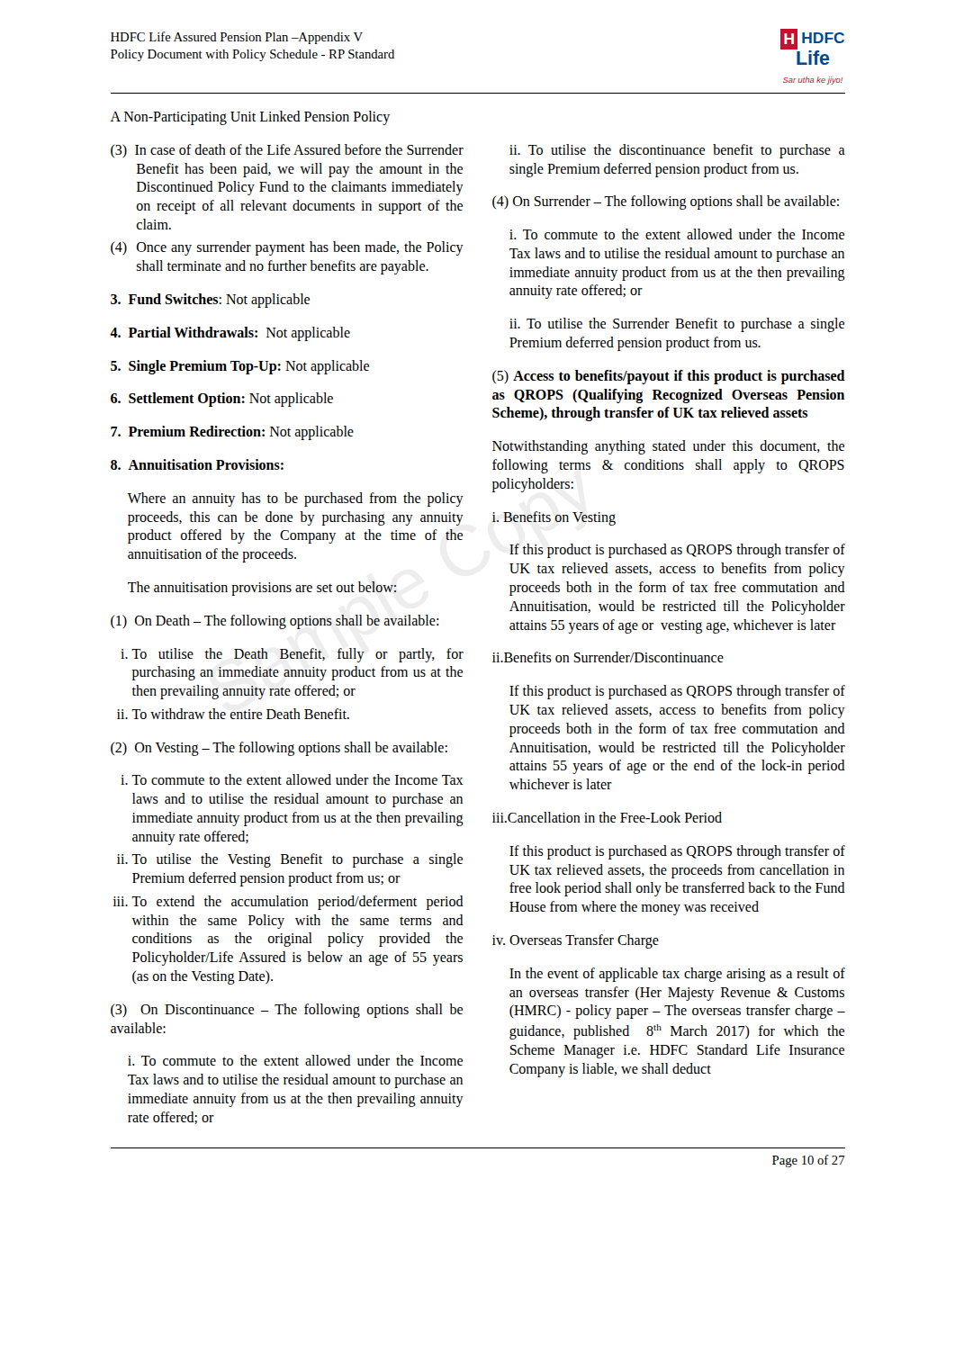HDFC Life Assured Pension Plan –Appendix V
Policy Document with Policy Schedule - RP Standard
H HDFC
Life
Sar utha ke jiyo!
A Non-Participating Unit Linked Pension Policy
Sample Copy
(3) In case of death of the Life Assured before the Surrender Benefit has been paid, we will pay the amount in the Discontinued Policy Fund to the claimants immediately on receipt of all relevant documents in support of the claim.
(4) Once any surrender payment has been made, the Policy shall terminate and no further benefits are payable.
3. Fund Switches: Not applicable
4. Partial Withdrawals: Not applicable
5. Single Premium Top-Up: Not applicable
6. Settlement Option: Not applicable
7. Premium Redirection: Not applicable
8. Annuitisation Provisions:
Where an annuity has to be purchased from the policy proceeds, this can be done by purchasing any annuity product offered by the Company at the time of the annuitisation of the proceeds.
The annuitisation provisions are set out below:
(1) On Death – The following options shall be available:
To utilise the Death Benefit, fully or partly, for purchasing an immediate annuity product from us at the then prevailing annuity rate offered; or
To withdraw the entire Death Benefit.
(2) On Vesting – The following options shall be available:
To commute to the extent allowed under the Income Tax laws and to utilise the residual amount to purchase an immediate annuity product from us at the then prevailing annuity rate offered;
To utilise the Vesting Benefit to purchase a single Premium deferred pension product from us; or
To extend the accumulation period/deferment period within the same Policy with the same terms and conditions as the original policy provided the Policyholder/Life Assured is below an age of 55 years (as on the Vesting Date).
(3) On Discontinuance – The following options shall be available:
i. To commute to the extent allowed under the Income Tax laws and to utilise the residual amount to purchase an immediate annuity from us at the then prevailing annuity rate offered; or
ii. To utilise the discontinuance benefit to purchase a single Premium deferred pension product from us.
(4) On Surrender – The following options shall be available:
i. To commute to the extent allowed under the Income Tax laws and to utilise the residual amount to purchase an immediate annuity product from us at the then prevailing annuity rate offered; or
ii. To utilise the Surrender Benefit to purchase a single Premium deferred pension product from us.
(5) Access to benefits/payout if this product is purchased as QROPS (Qualifying Recognized Overseas Pension Scheme), through transfer of UK tax relieved assets
Notwithstanding anything stated under this document, the following terms & conditions shall apply to QROPS policyholders:
i. Benefits on Vesting
If this product is purchased as QROPS through transfer of UK tax relieved assets, access to benefits from policy proceeds both in the form of tax free commutation and Annuitisation, would be restricted till the Policyholder attains 55 years of age or vesting age, whichever is later
ii.Benefits on Surrender/Discontinuance
If this product is purchased as QROPS through transfer of UK tax relieved assets, access to benefits from policy proceeds both in the form of tax free commutation and Annuitisation, would be restricted till the Policyholder attains 55 years of age or the end of the lock-in period whichever is later
iii.Cancellation in the Free-Look Period
If this product is purchased as QROPS through transfer of UK tax relieved assets, the proceeds from cancellation in free look period shall only be transferred back to the Fund House from where the money was received
iv. Overseas Transfer Charge
In the event of applicable tax charge arising as a result of an overseas transfer (Her Majesty Revenue & Customs (HMRC) - policy paper – The overseas transfer charge – guidance, published 8th March 2017) for which the Scheme Manager i.e. HDFC Standard Life Insurance Company is liable, we shall deduct
Page 10 of 27